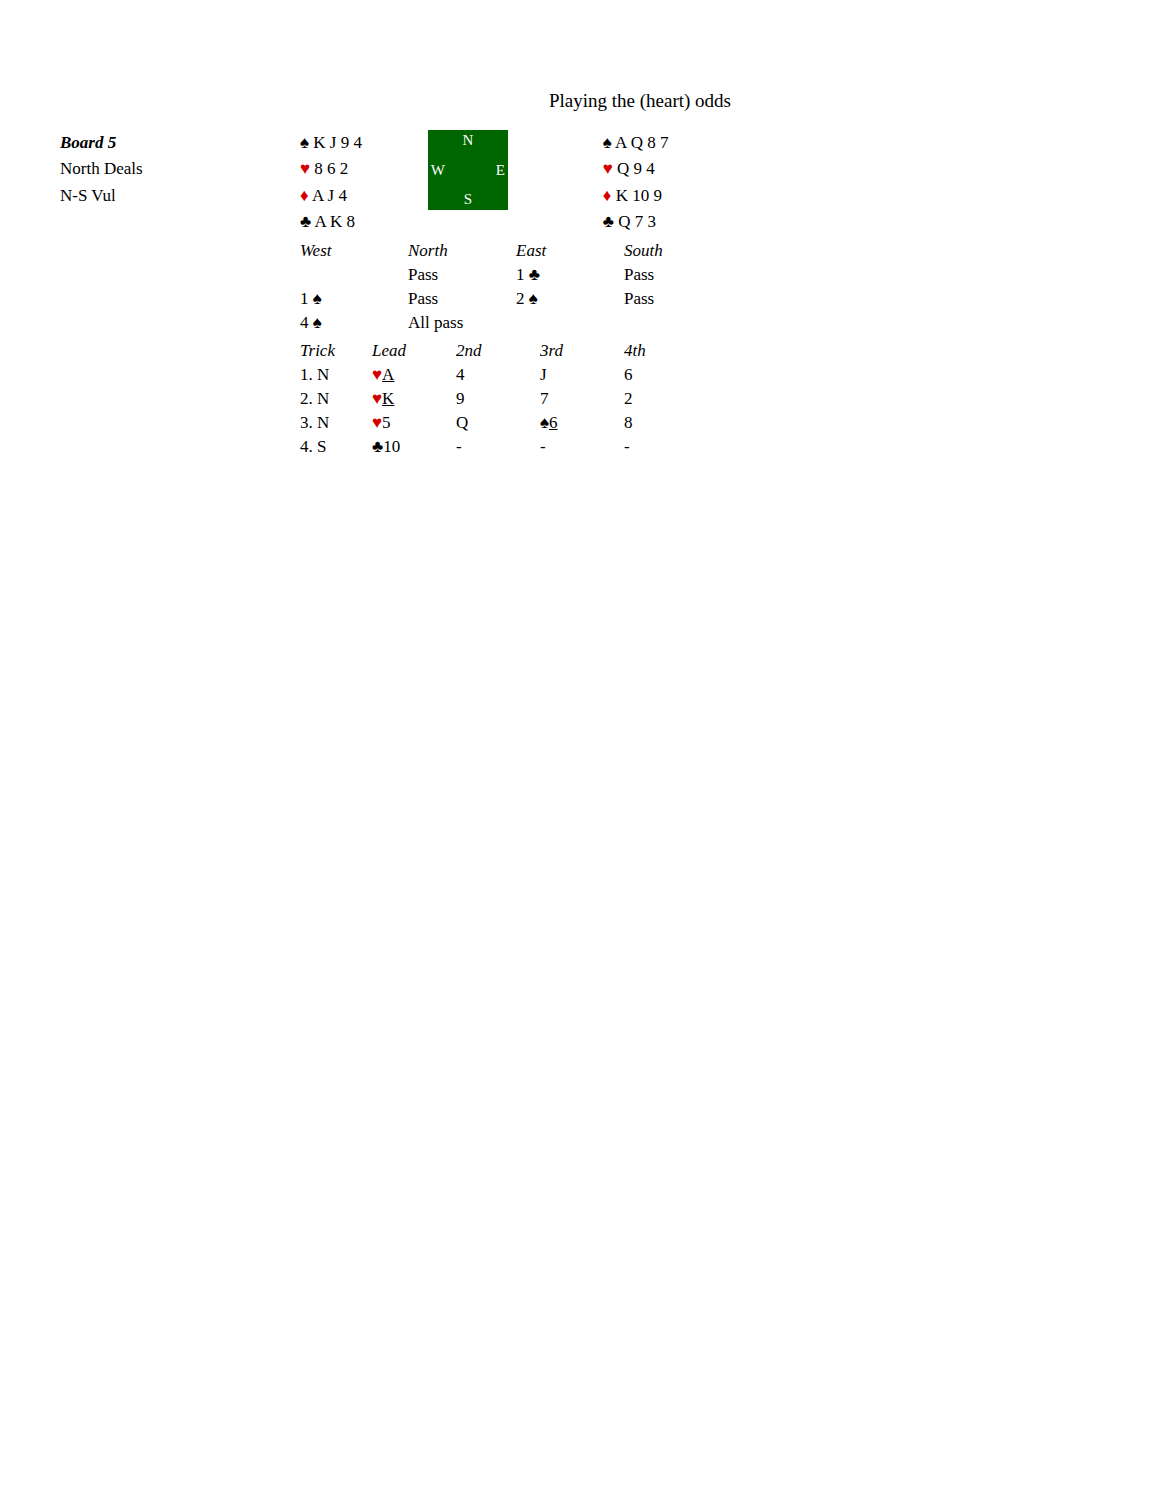Playing the (heart) odds
| Board 5 North Deals N-S Vul | / ♠ K J 9 4 ♥ 8 6 2 ♦ A J 4 ♣ A K 8 / N W E S / ♠ A Q 8 7 ♥ Q 9 4 ♦ K 10 9 ♣ Q 7 3 / / / West / North / East / South / / --- / --- / --- / --- / / / Pass / 1 ♣ / Pass / / 1 ♠ / Pass / 2 ♠ / Pass / / 4 ♠ / All pass / / Trick / Lead / 2nd / 3rd / 4th / / --- / --- / --- / --- / --- / / 1. N / ♥ A / 4 / J / 6 / / 2. N / ♥ K / 9 / 7 / 2 / / 3. N / ♥ 5 / Q / ♠ 6 / 8 / / 4. S / ♣10 / - / - / - / / |